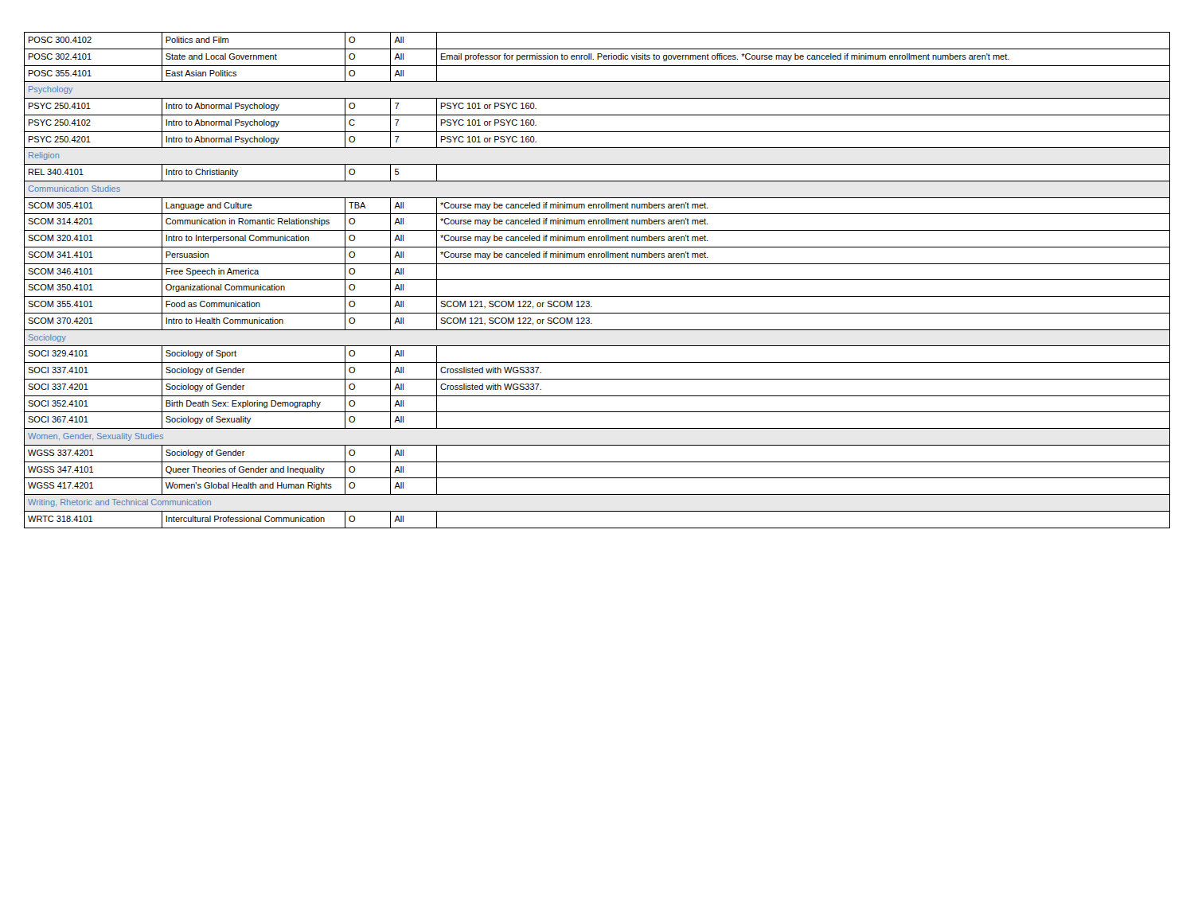| POSC 300.4102 | Politics and Film | O | All | |
| POSC 302.4101 | State and Local Government | O | All | Email professor for permission to enroll. Periodic visits to government offices. *Course may be canceled if minimum enrollment numbers aren't met. |
| POSC 355.4101 | East Asian Politics | O | All | |
| Psychology |
| PSYC 250.4101 | Intro to Abnormal Psychology | O | 7 | PSYC 101 or PSYC 160. |
| PSYC 250.4102 | Intro to Abnormal Psychology | C | 7 | PSYC 101 or PSYC 160. |
| PSYC 250.4201 | Intro to Abnormal Psychology | O | 7 | PSYC 101 or PSYC 160. |
| Religion |
| REL 340.4101 | Intro to Christianity | O | 5 | |
| Communication Studies |
| SCOM 305.4101 | Language and Culture | TBA | All | *Course may be canceled if minimum enrollment numbers aren't met. |
| SCOM 314.4201 | Communication in Romantic Relationships | O | All | *Course may be canceled if minimum enrollment numbers aren't met. |
| SCOM 320.4101 | Intro to Interpersonal Communication | O | All | *Course may be canceled if minimum enrollment numbers aren't met. |
| SCOM 341.4101 | Persuasion | O | All | *Course may be canceled if minimum enrollment numbers aren't met. |
| SCOM 346.4101 | Free Speech in America | O | All | |
| SCOM 350.4101 | Organizational Communication | O | All | |
| SCOM 355.4101 | Food as Communication | O | All | SCOM 121, SCOM 122, or SCOM 123. |
| SCOM 370.4201 | Intro to Health Communication | O | All | SCOM 121, SCOM 122, or SCOM 123. |
| Sociology |
| SOCI 329.4101 | Sociology of Sport | O | All | |
| SOCI 337.4101 | Sociology of Gender | O | All | Crosslisted with WGS337. |
| SOCI 337.4201 | Sociology of Gender | O | All | Crosslisted with WGS337. |
| SOCI 352.4101 | Birth Death Sex: Exploring Demography | O | All | |
| SOCI 367.4101 | Sociology of Sexuality | O | All | |
| Women, Gender, Sexuality Studies |
| WGSS 337.4201 | Sociology of Gender | O | All | |
| WGSS 347.4101 | Queer Theories of Gender and Inequality | O | All | |
| WGSS 417.4201 | Women's Global Health and Human Rights | O | All | |
| Writing, Rhetoric and Technical Communication |
| WRTC 318.4101 | Intercultural Professional Communication | O | All | |